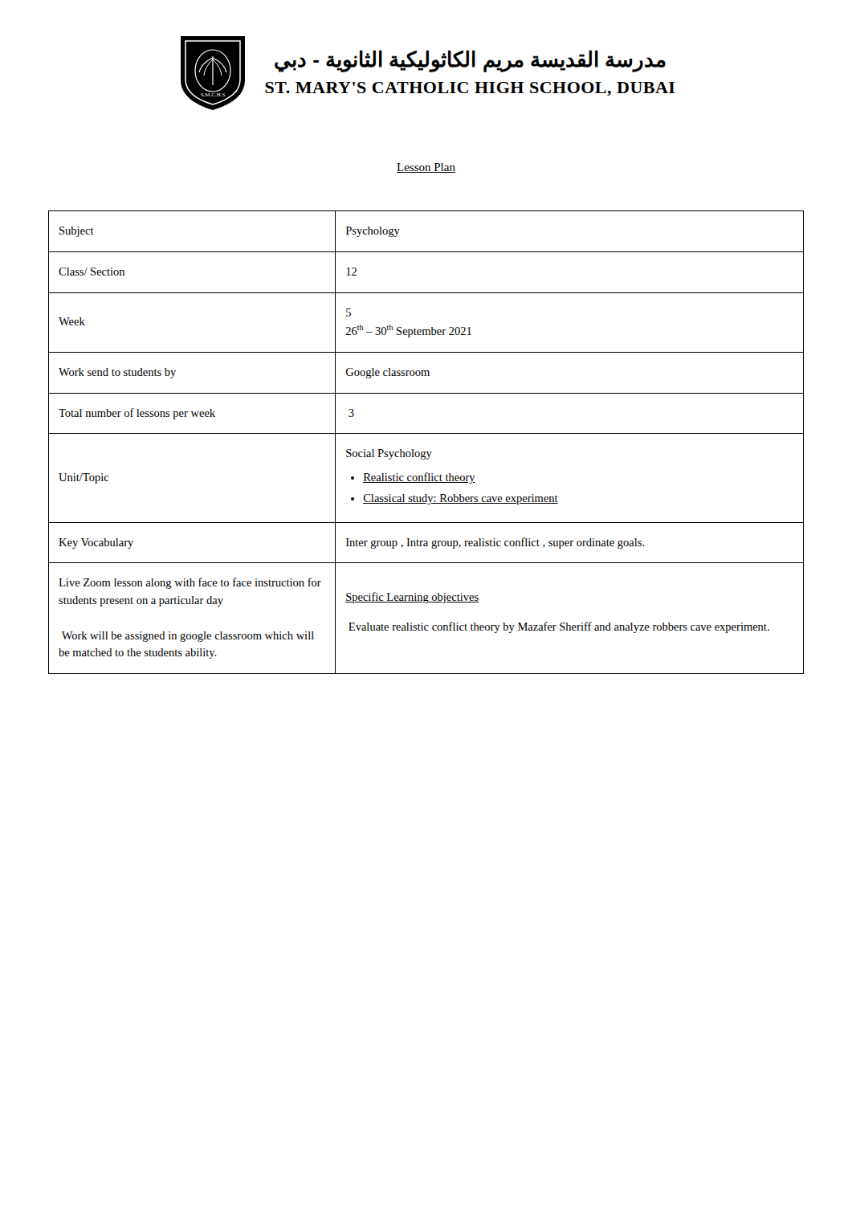S.M.C.H.S
مدرسة القديسة مريم الكاثوليكية الثانوية - دبي
ST. MARY'S CATHOLIC HIGH SCHOOL, DUBAI
Lesson Plan
| Subject | Psychology |
| Class/ Section | 12 |
| Week | 5 26 th – 30 th September 2021 |
| Work send to students by | Google classroom |
| Total number of lessons per week | 3 |
| Unit/Topic | Social Psychology Realistic conflict theory Classical study: Robbers cave experiment |
| Key Vocabulary | Inter group , Intra group, realistic conflict , super ordinate goals. |
| Live Zoom lesson along with face to face instruction for students present on a particular day Work will be assigned in google classroom which will be matched to the students ability. | Specific Learning objectives Evaluate realistic conflict theory by Mazafer Sheriff and analyze robbers cave experiment. |